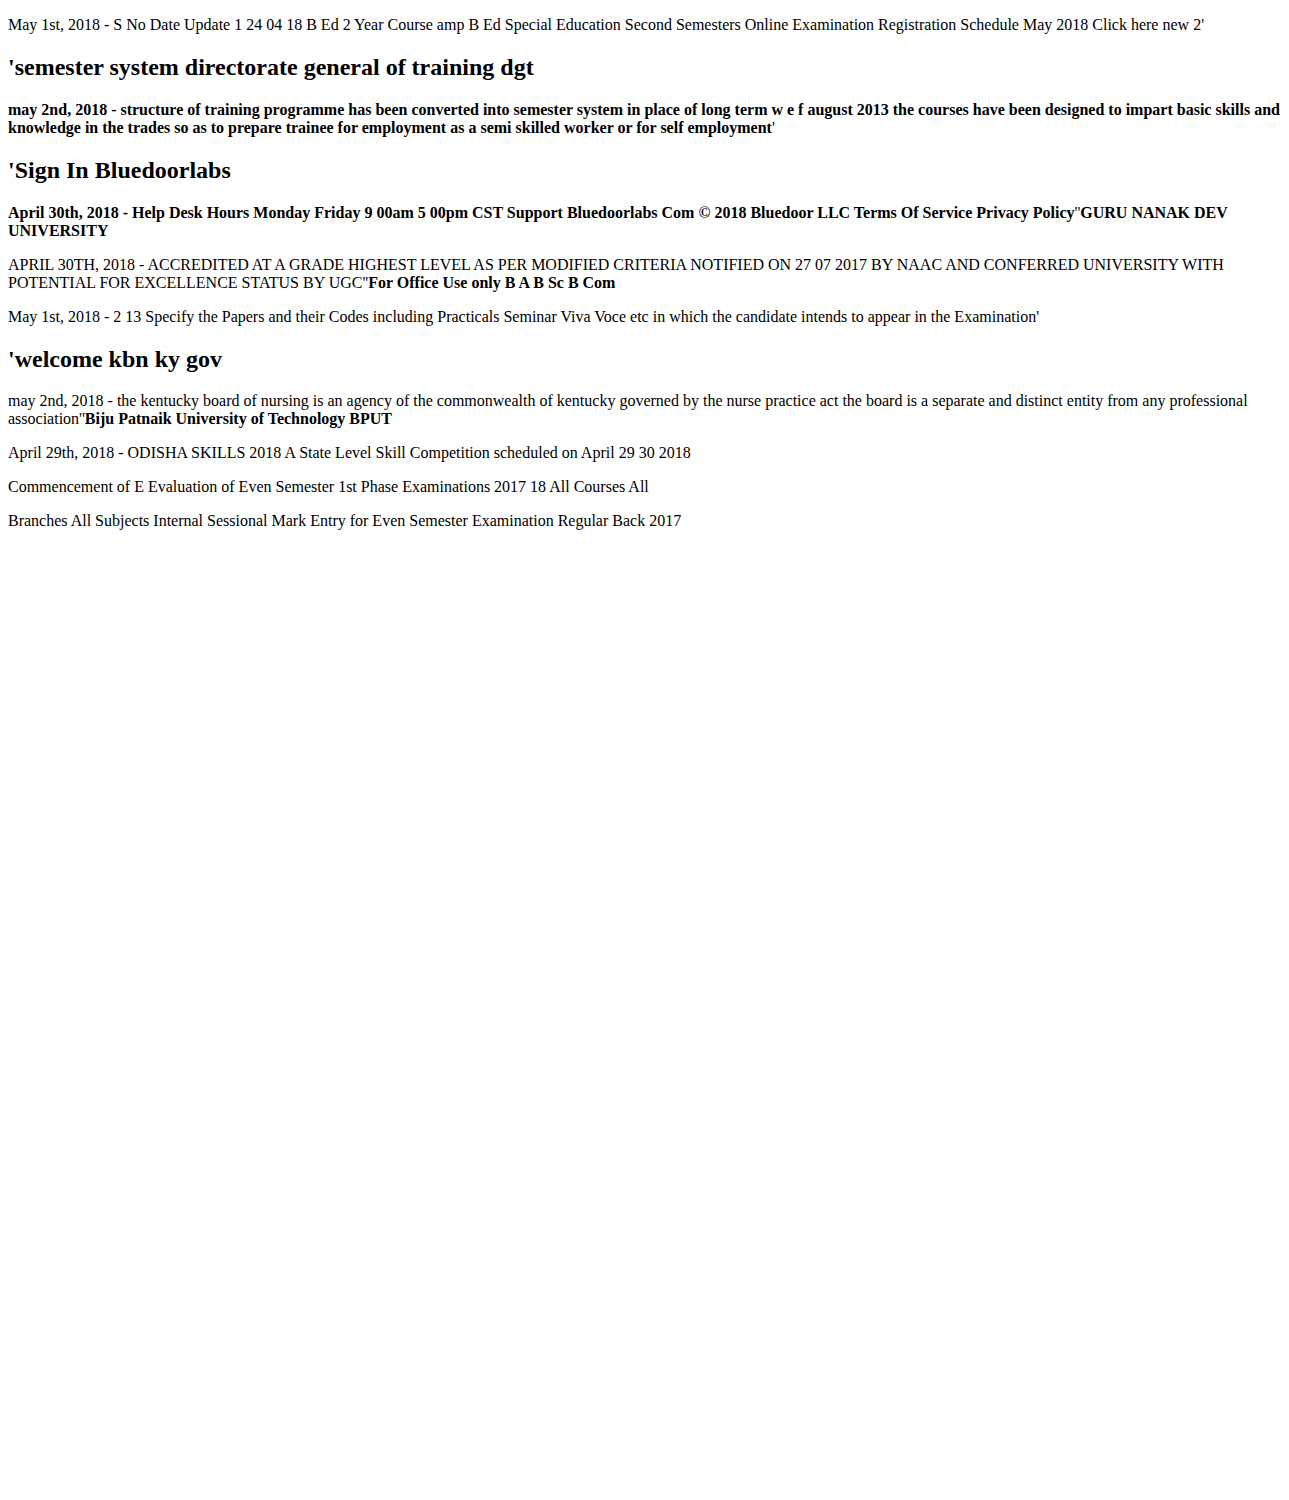May 1st, 2018 - S No Date Update 1 24 04 18 B Ed 2 Year Course amp B Ed Special Education Second Semesters Online Examination Registration Schedule May 2018 Click here new 2'
'semester system directorate general of training dgt
may 2nd, 2018 - structure of training programme has been converted into semester system in place of long term w e f august 2013 the courses have been designed to impart basic skills and knowledge in the trades so as to prepare trainee for employment as a semi skilled worker or for self employment'
'Sign In Bluedoorlabs
April 30th, 2018 - Help Desk Hours Monday Friday 9 00am 5 00pm CST Support Bluedoorlabs Com © 2018 Bluedoor LLC Terms Of Service Privacy Policy''GURU NANAK DEV UNIVERSITY
APRIL 30TH, 2018 - ACCREDITED AT A GRADE HIGHEST LEVEL AS PER MODIFIED CRITERIA NOTIFIED ON 27 07 2017 BY NAAC AND CONFERRED UNIVERSITY WITH POTENTIAL FOR EXCELLENCE STATUS BY UGC''For Office Use only B A B Sc B Com
May 1st, 2018 - 2 13 Specify the Papers and their Codes including Practicals Seminar Viva Voce etc in which the candidate intends to appear in the Examination'
'welcome kbn ky gov
may 2nd, 2018 - the kentucky board of nursing is an agency of the commonwealth of kentucky governed by the nurse practice act the board is a separate and distinct entity from any professional association''Biju Patnaik University of Technology BPUT
April 29th, 2018 - ODISHA SKILLS 2018 A State Level Skill Competition scheduled on April 29 30 2018
Commencement of E Evaluation of Even Semester 1st Phase Examinations 2017 18 All Courses All
Branches All Subjects Internal Sessional Mark Entry for Even Semester Examination Regular Back 2017